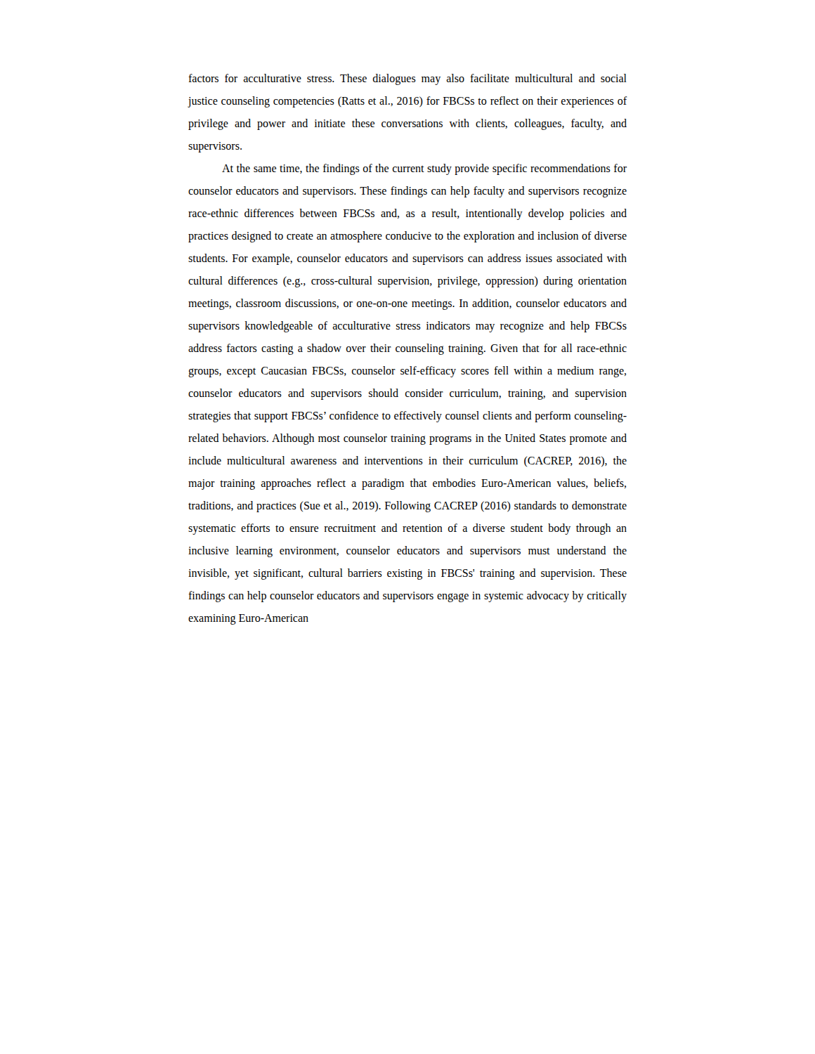factors for acculturative stress. These dialogues may also facilitate multicultural and social justice counseling competencies (Ratts et al., 2016) for FBCSs to reflect on their experiences of privilege and power and initiate these conversations with clients, colleagues, faculty, and supervisors.
At the same time, the findings of the current study provide specific recommendations for counselor educators and supervisors. These findings can help faculty and supervisors recognize race-ethnic differences between FBCSs and, as a result, intentionally develop policies and practices designed to create an atmosphere conducive to the exploration and inclusion of diverse students. For example, counselor educators and supervisors can address issues associated with cultural differences (e.g., cross-cultural supervision, privilege, oppression) during orientation meetings, classroom discussions, or one-on-one meetings. In addition, counselor educators and supervisors knowledgeable of acculturative stress indicators may recognize and help FBCSs address factors casting a shadow over their counseling training. Given that for all race-ethnic groups, except Caucasian FBCSs, counselor self-efficacy scores fell within a medium range, counselor educators and supervisors should consider curriculum, training, and supervision strategies that support FBCSs’ confidence to effectively counsel clients and perform counseling-related behaviors. Although most counselor training programs in the United States promote and include multicultural awareness and interventions in their curriculum (CACREP, 2016), the major training approaches reflect a paradigm that embodies Euro-American values, beliefs, traditions, and practices (Sue et al., 2019). Following CACREP (2016) standards to demonstrate systematic efforts to ensure recruitment and retention of a diverse student body through an inclusive learning environment, counselor educators and supervisors must understand the invisible, yet significant, cultural barriers existing in FBCSs' training and supervision. These findings can help counselor educators and supervisors engage in systemic advocacy by critically examining Euro-American